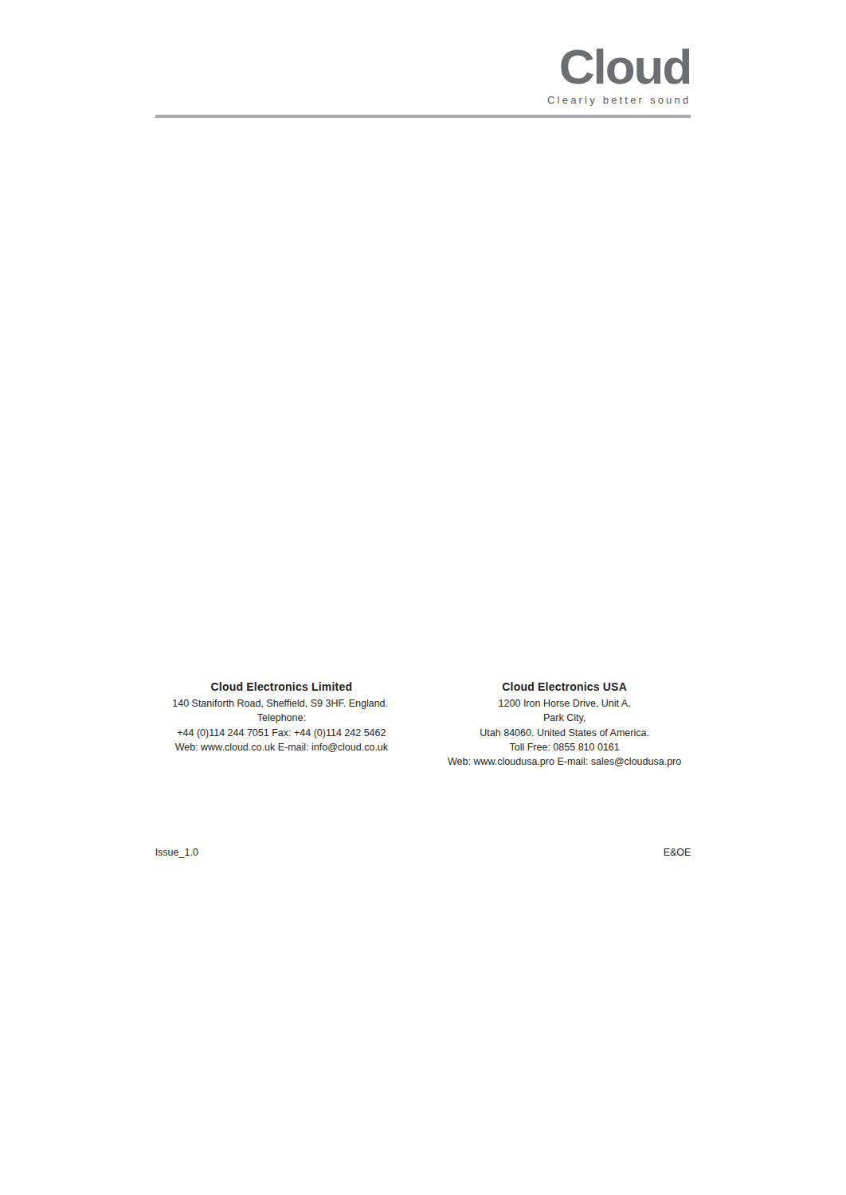Cloud Clearly better sound
Cloud Electronics Limited
140 Staniforth Road, Sheffield, S9 3HF. England. Telephone:
+44 (0)114 244 7051 Fax: +44 (0)114 242 5462
Web: www.cloud.co.uk E-mail: info@cloud.co.uk
Cloud Electronics USA
1200 Iron Horse Drive, Unit A,
Park City,
Utah 84060. United States of America.
Toll Free: 0855 810 0161
Web: www.cloudusa.pro E-mail: sales@cloudusa.pro
Issue_1.0 E&OE